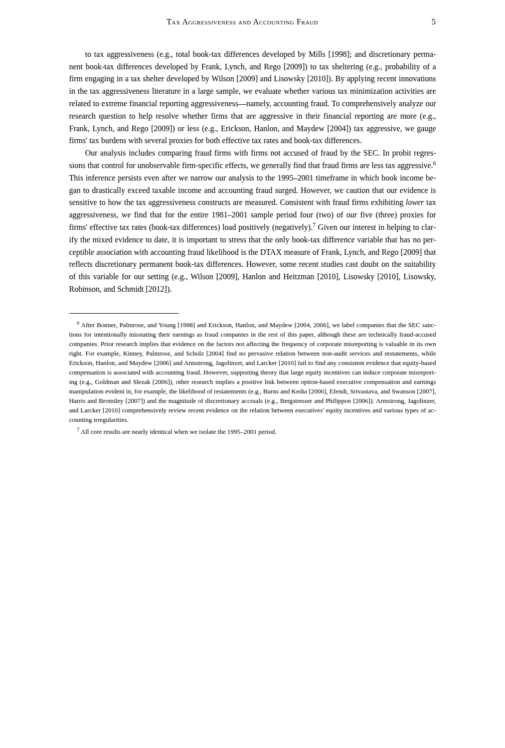Tax Aggressiveness and Accounting Fraud 5
to tax aggressiveness (e.g., total book-tax differences developed by Mills [1998]; and discretionary permanent book-tax differences developed by Frank, Lynch, and Rego [2009]) to tax sheltering (e.g., probability of a firm engaging in a tax shelter developed by Wilson [2009] and Lisowsky [2010]). By applying recent innovations in the tax aggressiveness literature in a large sample, we evaluate whether various tax minimization activities are related to extreme financial reporting aggressiveness—namely, accounting fraud. To comprehensively analyze our research question to help resolve whether firms that are aggressive in their financial reporting are more (e.g., Frank, Lynch, and Rego [2009]) or less (e.g., Erickson, Hanlon, and Maydew [2004]) tax aggressive, we gauge firms' tax burdens with several proxies for both effective tax rates and book-tax differences.
Our analysis includes comparing fraud firms with firms not accused of fraud by the SEC. In probit regressions that control for unobservable firm-specific effects, we generally find that fraud firms are less tax aggressive.6 This inference persists even after we narrow our analysis to the 1995–2001 timeframe in which book income began to drastically exceed taxable income and accounting fraud surged. However, we caution that our evidence is sensitive to how the tax aggressiveness constructs are measured. Consistent with fraud firms exhibiting lower tax aggressiveness, we find that for the entire 1981–2001 sample period four (two) of our five (three) proxies for firms' effective tax rates (book-tax differences) load positively (negatively).7 Given our interest in helping to clarify the mixed evidence to date, it is important to stress that the only book-tax difference variable that has no perceptible association with accounting fraud likelihood is the DTAX measure of Frank, Lynch, and Rego [2009] that reflects discretionary permanent book-tax differences. However, some recent studies cast doubt on the suitability of this variable for our setting (e.g., Wilson [2009], Hanlon and Heitzman [2010], Lisowsky [2010], Lisowsky, Robinson, and Schmidt [2012]).
6 After Bonner, Palmrose, and Young [1998] and Erickson, Hanlon, and Maydew [2004, 2006], we label companies that the SEC sanctions for intentionally misstating their earnings as fraud companies in the rest of this paper, although these are technically fraud-accused companies. Prior research implies that evidence on the factors not affecting the frequency of corporate misreporting is valuable in its own right. For example, Kinney, Palmrose, and Scholz [2004] find no pervasive relation between non-audit services and restatements, while Erickson, Hanlon, and Maydew [2006] and Armstrong, Jagolinzer, and Larcker [2010] fail to find any consistent evidence that equity-based compensation is associated with accounting fraud. However, supporting theory that large equity incentives can induce corporate misreporting (e.g., Goldman and Slezak [2006]), other research implies a positive link between option-based executive compensation and earnings manipulation evident in, for example, the likelihood of restatements (e.g., Burns and Kedia [2006], Efendi, Srivastava, and Swanson [2007], Harris and Bromiley [2007]) and the magnitude of discretionary accruals (e.g., Bergstresser and Philippon [2006]). Armstrong, Jagolinzer, and Larcker [2010] comprehensively review recent evidence on the relation between executives' equity incentives and various types of accounting irregularities.
7 All core results are nearly identical when we isolate the 1995–2001 period.